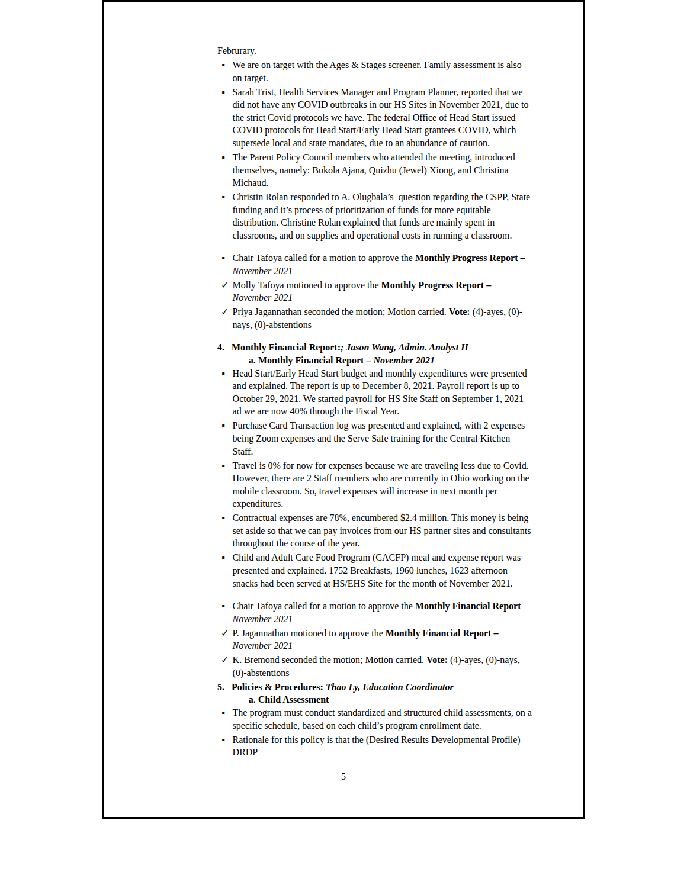Februrary.
We are on target with the Ages & Stages screener. Family assessment is also on target.
Sarah Trist, Health Services Manager and Program Planner, reported that we did not have any COVID outbreaks in our HS Sites in November 2021, due to the strict Covid protocols we have. The federal Office of Head Start issued COVID protocols for Head Start/Early Head Start grantees COVID, which supersede local and state mandates, due to an abundance of caution.
The Parent Policy Council members who attended the meeting, introduced themselves, namely: Bukola Ajana, Quizhu (Jewel) Xiong, and Christina Michaud.
Christin Rolan responded to A. Olugbala’s question regarding the CSPP, State funding and it’s process of prioritization of funds for more equitable distribution. Christine Rolan explained that funds are mainly spent in classrooms, and on supplies and operational costs in running a classroom.
Chair Tafoya called for a motion to approve the Monthly Progress Report – November 2021
Molly Tafoya motioned to approve the Monthly Progress Report – November 2021
Priya Jagannathan seconded the motion; Motion carried. Vote: (4)-ayes, (0)-nays, (0)-abstentions
4. Monthly Financial Report:; Jason Wang, Admin. Analyst II
a. Monthly Financial Report – November 2021
Head Start/Early Head Start budget and monthly expenditures were presented and explained. The report is up to December 8, 2021. Payroll report is up to October 29, 2021. We started payroll for HS Site Staff on September 1, 2021 ad we are now 40% through the Fiscal Year.
Purchase Card Transaction log was presented and explained, with 2 expenses being Zoom expenses and the Serve Safe training for the Central Kitchen Staff.
Travel is 0% for now for expenses because we are traveling less due to Covid. However, there are 2 Staff members who are currently in Ohio working on the mobile classroom. So, travel expenses will increase in next month per expenditures.
Contractual expenses are 78%, encumbered $2.4 million. This money is being set aside so that we can pay invoices from our HS partner sites and consultants throughout the course of the year.
Child and Adult Care Food Program (CACFP) meal and expense report was presented and explained. 1752 Breakfasts, 1960 lunches, 1623 afternoon snacks had been served at HS/EHS Site for the month of November 2021.
Chair Tafoya called for a motion to approve the Monthly Financial Report – November 2021
P. Jagannathan motioned to approve the Monthly Financial Report – November 2021
K. Bremond seconded the motion; Motion carried. Vote: (4)-ayes, (0)-nays, (0)-abstentions
5. Policies & Procedures: Thao Ly, Education Coordinator
a. Child Assessment
The program must conduct standardized and structured child assessments, on a specific schedule, based on each child’s program enrollment date.
Rationale for this policy is that the (Desired Results Developmental Profile) DRDP
5